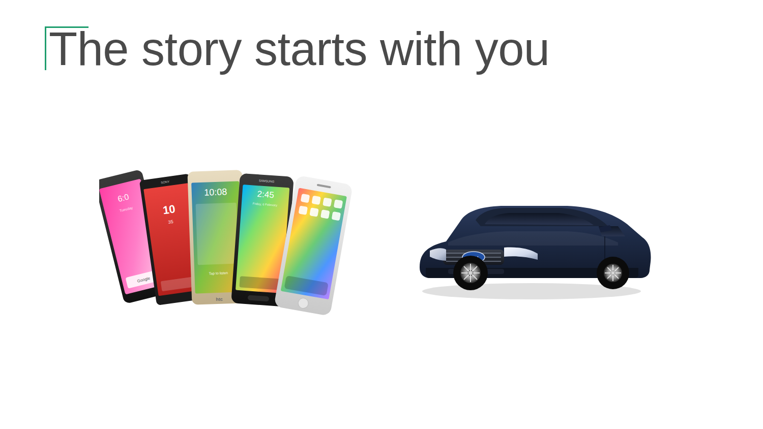The story starts with you
6:0 Tuesday Google 10 35 SONY 10:08 Tap to listen htc 2:45 Friday, 6 February SAMSUNG
Ford